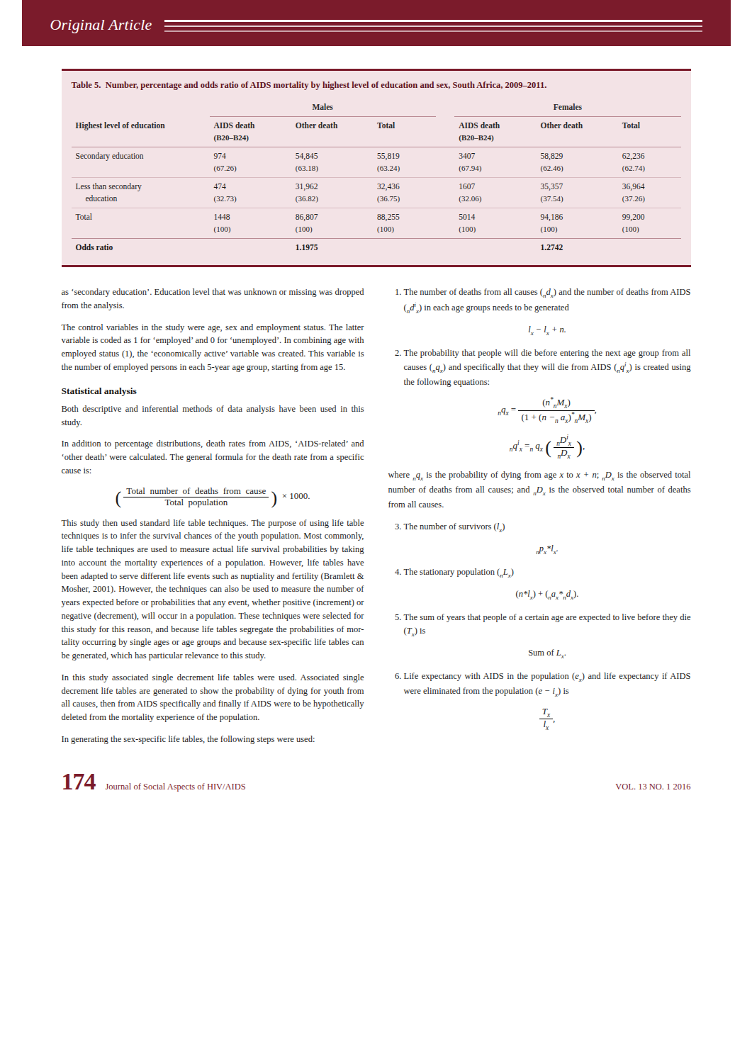Original Article
Table 5. Number, percentage and odds ratio of AIDS mortality by highest level of education and sex, South Africa, 2009–2011.
| | Males | | Females |
| --- | --- | --- | --- |
| Highest level of education | AIDS death (B20–B24) | Other death | Total | | AIDS death (B20–B24) | Other death | Total |
| Secondary education | 974 (67.26) | 54,845 (63.18) | 55,819 (63.24) | | 3407 (67.94) | 58,829 (62.46) | 62,236 (62.74) |
| Less than secondary education | 474 (32.73) | 31,962 (36.82) | 32,436 (36.75) | | 1607 (32.06) | 35,357 (37.54) | 36,964 (37.26) |
| Total | 1448 (100) | 86,807 (100) | 88,255 (100) | | 5014 (100) | 94,186 (100) | 99,200 (100) |
| Odds ratio | | 1.1975 | | | | 1.2742 | |
as ‘secondary education’. Education level that was unknown or missing was dropped from the analysis.
The control variables in the study were age, sex and employment status. The latter variable is coded as 1 for ‘employed’ and 0 for ‘unemployed’. In combining age with employed status (1), the ‘economically active’ variable was created. This variable is the number of employed persons in each 5-year age group, starting from age 15.
Statistical analysis
Both descriptive and inferential methods of data analysis have been used in this study.
In addition to percentage distributions, death rates from AIDS, ‘AIDS-related’ and ‘other death’ were calculated. The general formula for the death rate from a specific cause is:
( Total number of deaths from cause Total population ) × 1000.
This study then used standard life table techniques. The purpose of using life table techniques is to infer the survival chances of the youth population. Most commonly, life table techniques are used to measure actual life survival probabilities by taking into account the mortality experiences of a population. However, life tables have been adapted to serve different life events such as nuptiality and fertility (Bramlett & Mosher, 2001). However, the techniques can also be used to measure the number of years expected before or probabilities that any event, whether positive (increment) or negative (decrement), will occur in a population. These techniques were selected for this study for this reason, and because life tables segregate the probabilities of mortality occurring by single ages or age groups and because sex-specific life tables can be generated, which has particular relevance to this study.
In this study associated single decrement life tables were used. Associated single decrement life tables are generated to show the probability of dying for youth from all causes, then from AIDS specifically and finally if AIDS were to be hypothetically deleted from the mortality experience of the population.
In generating the sex-specific life tables, the following steps were used:
The number of deaths from all causes (ndx) and the number of deaths from AIDS (ndix) in each age groups needs to be generated
lx − lx + n.
The probability that people will die before entering the next age group from all causes (nqx) and specifically that they will die from AIDS (nqix) is created using the following equations:
nqx = (n*nMx) (1 + (n −n ax)*nMx) ,
nqix =n qx ( nDix nDx ),
where nqx is the probability of dying from age x to x + n; nDx is the observed total number of deaths from all causes; and nDx is the observed total number of deaths from all causes.
The number of survivors (lx)
npx*lx.
The stationary population (nLx)
(n*lx) + (nax*ndx).
The sum of years that people of a certain age are expected to live before they die (Tx) is
Sum of Lx.
Life expectancy with AIDS in the population (ex) and life expectancy if AIDS were eliminated from the population (e − ix) is
Tx lx ,
174
Journal of Social Aspects of HIV/AIDS
VOL. 13 NO. 1 2016